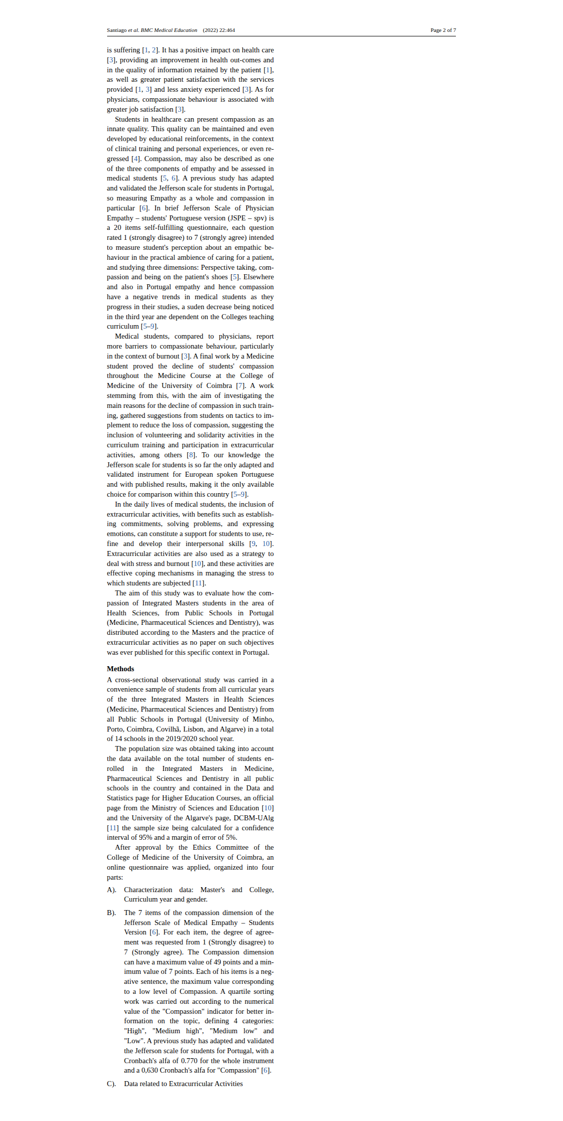Santiago et al. BMC Medical Education (2022) 22:464
Page 2 of 7
is suffering [1, 2]. It has a positive impact on health care [3], providing an improvement in health out-comes and in the quality of information retained by the patient [1], as well as greater patient satisfaction with the services provided [1, 3] and less anxiety experienced [3]. As for physicians, compassionate behaviour is associated with greater job satisfaction [3].
Students in healthcare can present compassion as an innate quality. This quality can be maintained and even developed by educational reinforcements, in the context of clinical training and personal experiences, or even regressed [4]. Compassion, may also be described as one of the three components of empathy and be assessed in medical students [5, 6]. A previous study has adapted and validated the Jefferson scale for students in Portugal, so measuring Empathy as a whole and compassion in particular [6]. In brief Jefferson Scale of Physician Empathy – students' Portuguese version (JSPE – spv) is a 20 items self-fulfilling questionnaire, each question rated 1 (strongly disagree) to 7 (strongly agree) intended to measure student's perception about an empathic behaviour in the practical ambience of caring for a patient, and studying three dimensions: Perspective taking, compassion and being on the patient's shoes [5]. Elsewhere and also in Portugal empathy and hence compassion have a negative trends in medical students as they progress in their studies, a suden decrease being noticed in the third year ane dependent on the Colleges teaching curriculum [5–9].
Medical students, compared to physicians, report more barriers to compassionate behaviour, particularly in the context of burnout [3]. A final work by a Medicine student proved the decline of students' compassion throughout the Medicine Course at the College of Medicine of the University of Coimbra [7]. A work stemming from this, with the aim of investigating the main reasons for the decline of compassion in such training, gathered suggestions from students on tactics to implement to reduce the loss of compassion, suggesting the inclusion of volunteering and solidarity activities in the curriculum training and participation in extracurricular activities, among others [8]. To our knowledge the Jefferson scale for students is so far the only adapted and validated instrument for European spoken Portuguese and with published results, making it the only available choice for comparison within this country [5–9].
In the daily lives of medical students, the inclusion of extracurricular activities, with benefits such as establishing commitments, solving problems, and expressing emotions, can constitute a support for students to use, refine and develop their interpersonal skills [9, 10]. Extracurricular activities are also used as a strategy to deal with stress and burnout [10], and these activities are effective coping mechanisms in managing the stress to which students are subjected [11].
The aim of this study was to evaluate how the compassion of Integrated Masters students in the area of Health Sciences, from Public Schools in Portugal (Medicine, Pharmaceutical Sciences and Dentistry), was distributed according to the Masters and the practice of extracurricular activities as no paper on such objectives was ever published for this specific context in Portugal.
Methods
A cross-sectional observational study was carried in a convenience sample of students from all curricular years of the three Integrated Masters in Health Sciences (Medicine, Pharmaceutical Sciences and Dentistry) from all Public Schools in Portugal (University of Minho, Porto, Coimbra, Covilhã, Lisbon, and Algarve) in a total of 14 schools in the 2019/2020 school year.
The population size was obtained taking into account the data available on the total number of students enrolled in the Integrated Masters in Medicine, Pharmaceutical Sciences and Dentistry in all public schools in the country and contained in the Data and Statistics page for Higher Education Courses, an official page from the Ministry of Sciences and Education [10] and the University of the Algarve's page, DCBM-UAlg [11] the sample size being calculated for a confidence interval of 95% and a margin of error of 5%.
After approval by the Ethics Committee of the College of Medicine of the University of Coimbra, an online questionnaire was applied, organized into four parts:
Characterization data: Master's and College, Curriculum year and gender.
The 7 items of the compassion dimension of the Jefferson Scale of Medical Empathy – Students Version [6]. For each item, the degree of agreement was requested from 1 (Strongly disagree) to 7 (Strongly agree). The Compassion dimension can have a maximum value of 49 points and a minimum value of 7 points. Each of his items is a negative sentence, the maximum value corresponding to a low level of Compassion. A quartile sorting work was carried out according to the numerical value of the "Compassion" indicator for better information on the topic, defining 4 categories: "High", "Medium high", "Medium low" and "Low". A previous study has adapted and validated the Jefferson scale for students for Portugal, with a Cronbach's alfa of 0.770 for the whole instrument and a 0,630 Cronbach's alfa for "Compassion" [6].
Data related to Extracurricular Activities